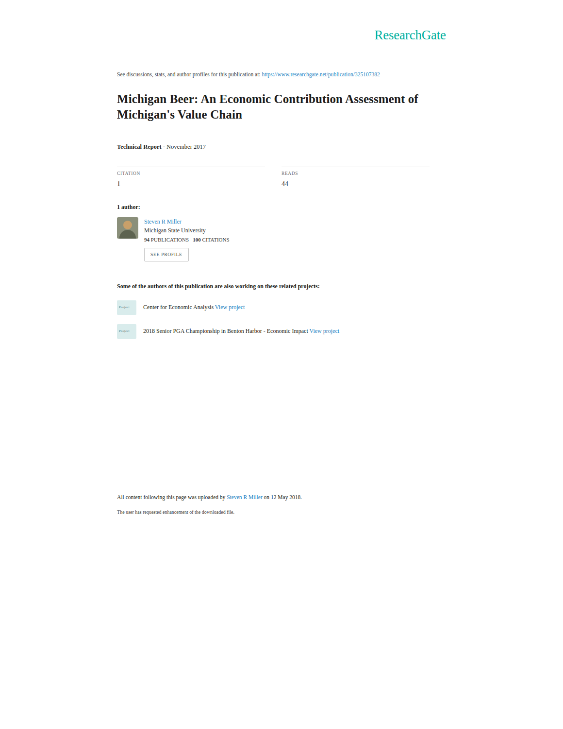ResearchGate
See discussions, stats, and author profiles for this publication at: https://www.researchgate.net/publication/325107382
Michigan Beer: An Economic Contribution Assessment of Michigan's Value Chain
Technical Report · November 2017
Citation
1
Reads
44
1 author:
Steven R Miller
Michigan State University
94 PUBLICATIONS 100 CITATIONS
See Profile
Some of the authors of this publication are also working on these related projects:
Project
Center for Economic Analysis View project
Project
2018 Senior PGA Championship in Benton Harbor - Economic Impact View project
All content following this page was uploaded by Steven R Miller on 12 May 2018.
The user has requested enhancement of the downloaded file.